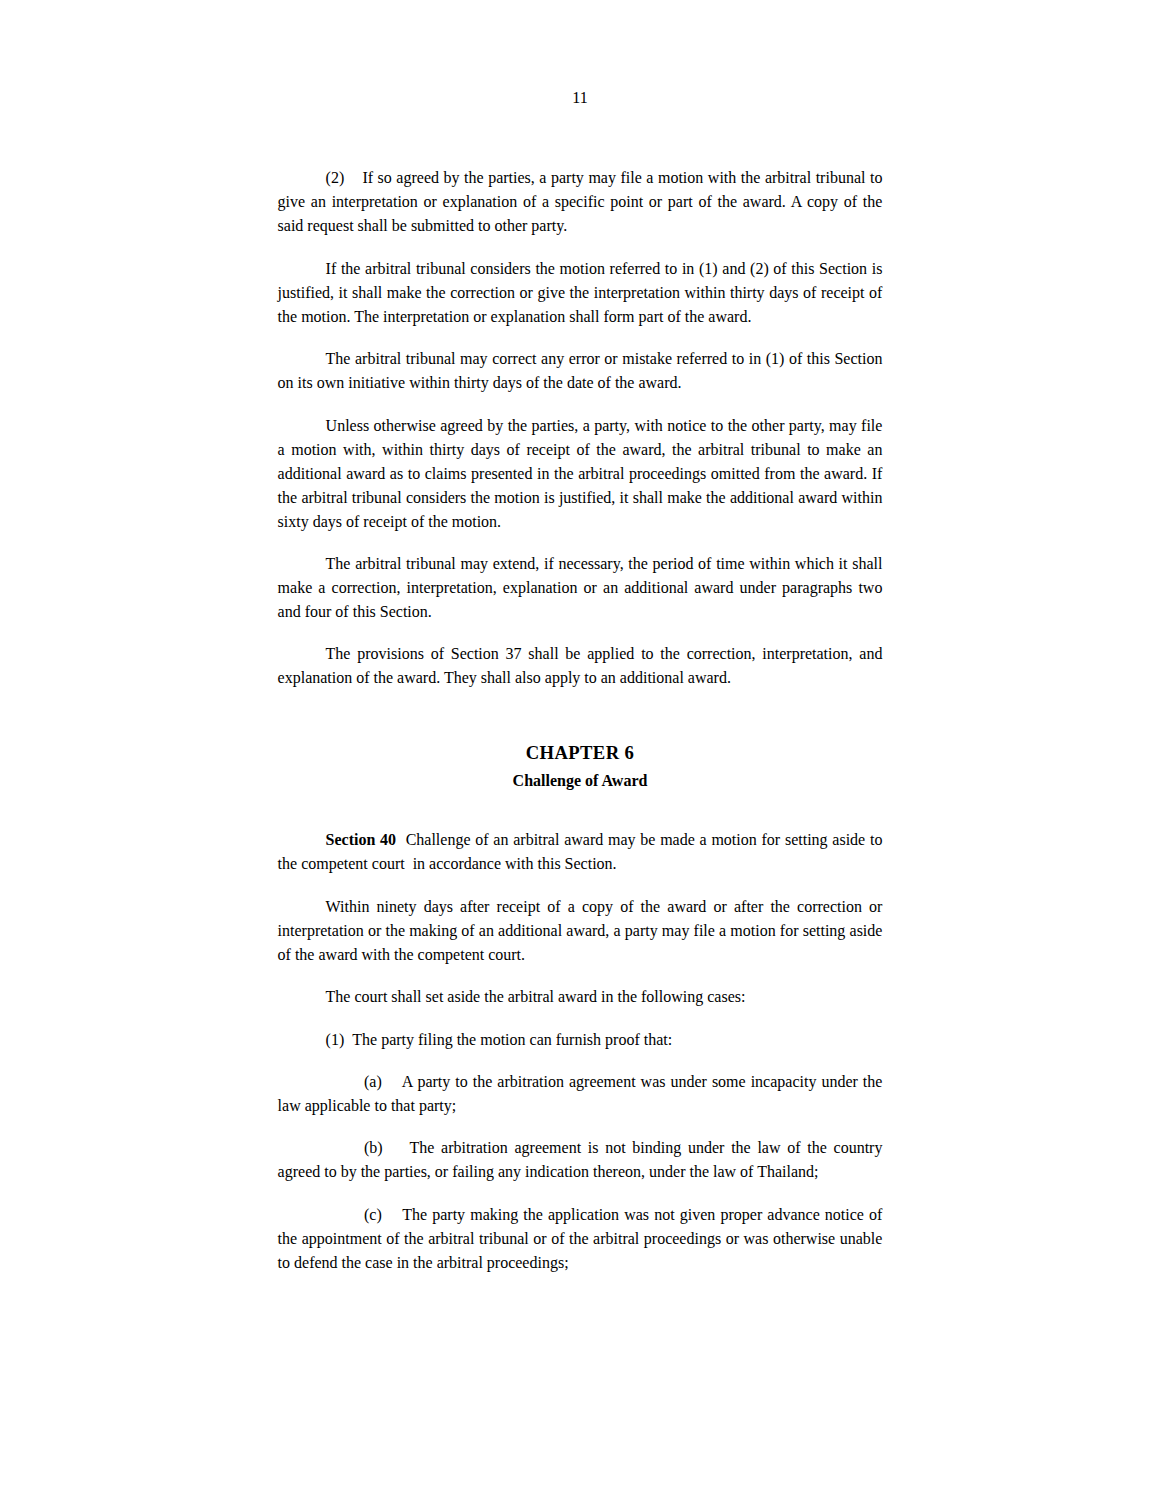11
(2) If so agreed by the parties, a party may file a motion with the arbitral tribunal to give an interpretation or explanation of a specific point or part of the award. A copy of the said request shall be submitted to other party.
If the arbitral tribunal considers the motion referred to in (1) and (2) of this Section is justified, it shall make the correction or give the interpretation within thirty days of receipt of the motion. The interpretation or explanation shall form part of the award.
The arbitral tribunal may correct any error or mistake referred to in (1) of this Section on its own initiative within thirty days of the date of the award.
Unless otherwise agreed by the parties, a party, with notice to the other party, may file a motion with, within thirty days of receipt of the award, the arbitral tribunal to make an additional award as to claims presented in the arbitral proceedings omitted from the award. If the arbitral tribunal considers the motion is justified, it shall make the additional award within sixty days of receipt of the motion.
The arbitral tribunal may extend, if necessary, the period of time within which it shall make a correction, interpretation, explanation or an additional award under paragraphs two and four of this Section.
The provisions of Section 37 shall be applied to the correction, interpretation, and explanation of the award. They shall also apply to an additional award.
CHAPTER 6
Challenge of Award
Section 40 Challenge of an arbitral award may be made a motion for setting aside to the competent court in accordance with this Section.
Within ninety days after receipt of a copy of the award or after the correction or interpretation or the making of an additional award, a party may file a motion for setting aside of the award with the competent court.
The court shall set aside the arbitral award in the following cases:
(1) The party filing the motion can furnish proof that:
(a) A party to the arbitration agreement was under some incapacity under the law applicable to that party;
(b) The arbitration agreement is not binding under the law of the country agreed to by the parties, or failing any indication thereon, under the law of Thailand;
(c) The party making the application was not given proper advance notice of the appointment of the arbitral tribunal or of the arbitral proceedings or was otherwise unable to defend the case in the arbitral proceedings;